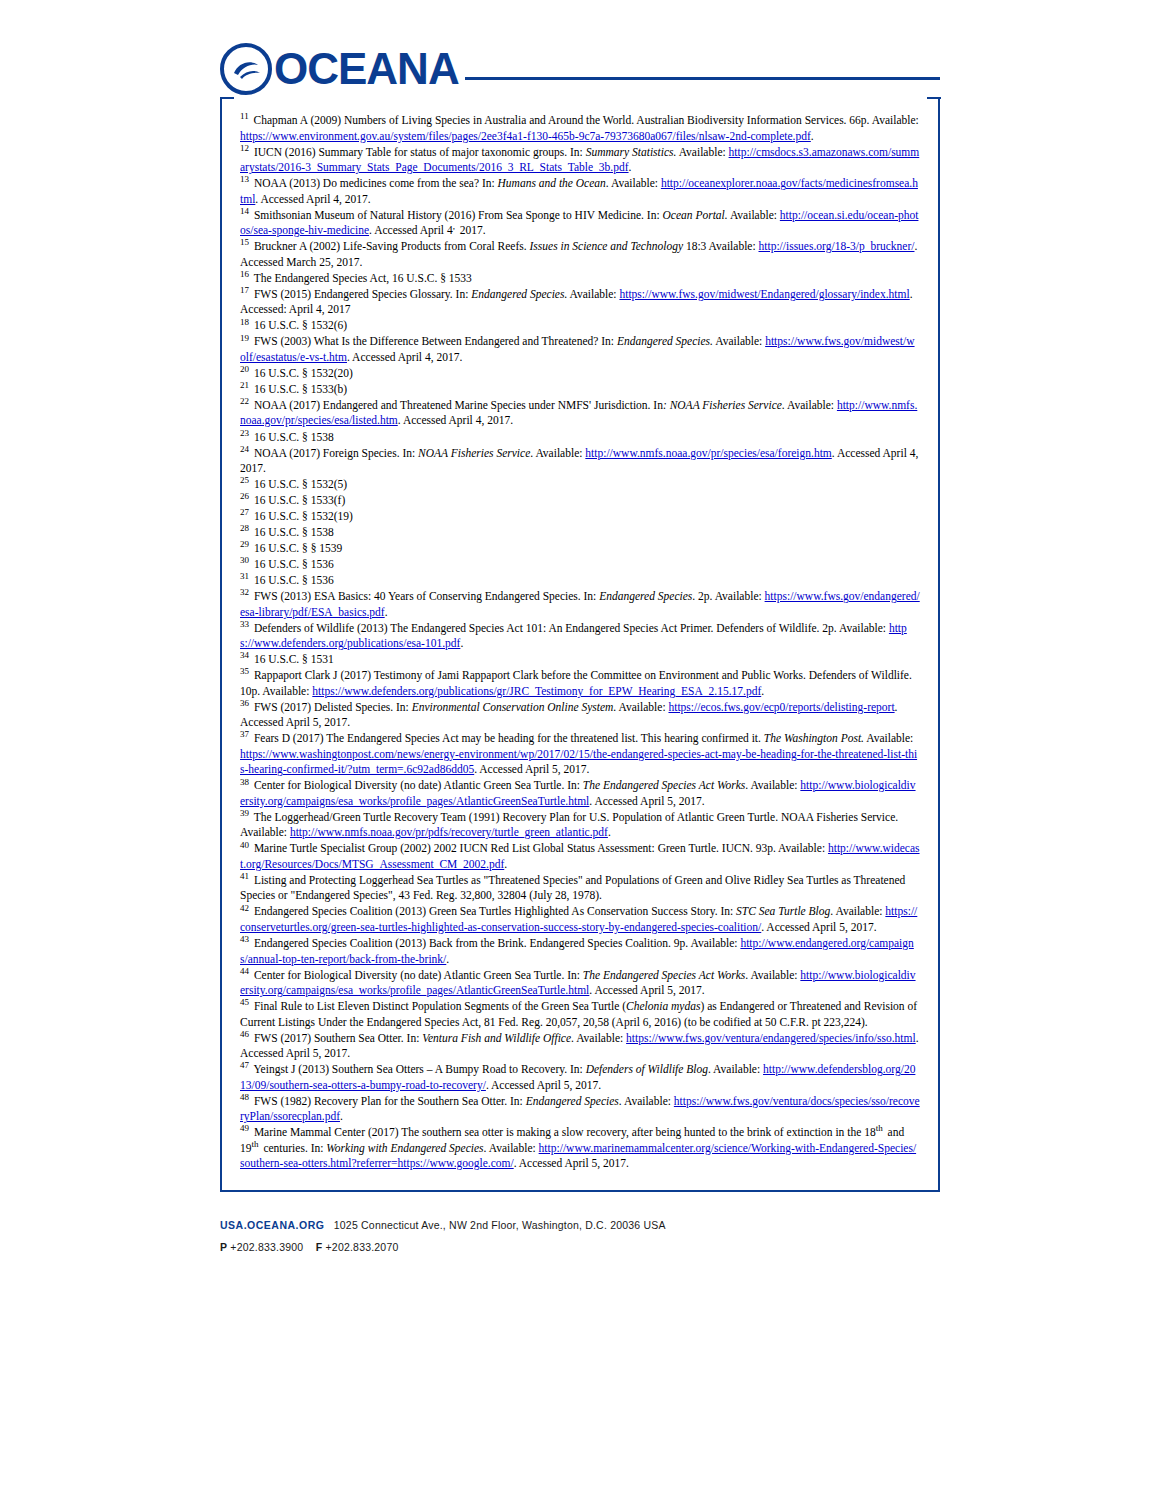OCEANA
11 Chapman A (2009) Numbers of Living Species in Australia and Around the World. Australian Biodiversity Information Services. 66p. Available: https://www.environment.gov.au/system/files/pages/2ee3f4a1-f130-465b-9c7a-79373680a067/files/nlsaw-2nd-complete.pdf.
12 IUCN (2016) Summary Table for status of major taxonomic groups. In: Summary Statistics. Available: http://cmsdocs.s3.amazonaws.com/summarystats/2016-3_Summary_Stats_Page_Documents/2016_3_RL_Stats_Table_3b.pdf.
13 NOAA (2013) Do medicines come from the sea? In: Humans and the Ocean. Available: http://oceanexplorer.noaa.gov/facts/medicinesfromsea.html. Accessed April 4, 2017.
14 Smithsonian Museum of Natural History (2016) From Sea Sponge to HIV Medicine. In: Ocean Portal. Available: http://ocean.si.edu/ocean-photos/sea-sponge-hiv-medicine. Accessed April 4, 2017.
15 Bruckner A (2002) Life-Saving Products from Coral Reefs. Issues in Science and Technology 18:3 Available: http://issues.org/18-3/p_bruckner/. Accessed March 25, 2017.
16 The Endangered Species Act, 16 U.S.C. § 1533
17 FWS (2015) Endangered Species Glossary. In: Endangered Species. Available: https://www.fws.gov/midwest/Endangered/glossary/index.html. Accessed: April 4, 2017
18 16 U.S.C. § 1532(6)
19 FWS (2003) What Is the Difference Between Endangered and Threatened? In: Endangered Species. Available: https://www.fws.gov/midwest/wolf/esastatus/e-vs-t.htm. Accessed April 4, 2017.
20 16 U.S.C. § 1532(20)
21 16 U.S.C. § 1533(b)
22 NOAA (2017) Endangered and Threatened Marine Species under NMFS' Jurisdiction. In: NOAA Fisheries Service. Available: http://www.nmfs.noaa.gov/pr/species/esa/listed.htm. Accessed April 4, 2017.
23 16 U.S.C. § 1538
24 NOAA (2017) Foreign Species. In: NOAA Fisheries Service. Available: http://www.nmfs.noaa.gov/pr/species/esa/foreign.htm. Accessed April 4, 2017.
25 16 U.S.C. § 1532(5)
26 16 U.S.C. § 1533(f)
27 16 U.S.C. § 1532(19)
28 16 U.S.C. § 1538
29 16 U.S.C. § § 1539
30 16 U.S.C. § 1536
31 16 U.S.C. § 1536
32 FWS (2013) ESA Basics: 40 Years of Conserving Endangered Species. In: Endangered Species. 2p. Available: https://www.fws.gov/endangered/esa-library/pdf/ESA_basics.pdf.
33 Defenders of Wildlife (2013) The Endangered Species Act 101: An Endangered Species Act Primer. Defenders of Wildlife. 2p. Available: https://www.defenders.org/publications/esa-101.pdf.
34 16 U.S.C. § 1531
35 Rappaport Clark J (2017) Testimony of Jami Rappaport Clark before the Committee on Environment and Public Works. Defenders of Wildlife. 10p. Available: https://www.defenders.org/publications/gr/JRC_Testimony_for_EPW_Hearing_ESA_2.15.17.pdf.
36 FWS (2017) Delisted Species. In: Environmental Conservation Online System. Available: https://ecos.fws.gov/ecp0/reports/delisting-report. Accessed April 5, 2017.
37 Fears D (2017) The Endangered Species Act may be heading for the threatened list. This hearing confirmed it. The Washington Post. Available: https://www.washingtonpost.com/news/energy-environment/wp/2017/02/15/the-endangered-species-act-may-be-heading-for-the-threatened-list-this-hearing-confirmed-it/?utm_term=.6c92ad86dd05. Accessed April 5, 2017.
38 Center for Biological Diversity (no date) Atlantic Green Sea Turtle. In: The Endangered Species Act Works. Available: http://www.biologicaldiversity.org/campaigns/esa_works/profile_pages/AtlanticGreenSeaTurtle.html. Accessed April 5, 2017.
39 The Loggerhead/Green Turtle Recovery Team (1991) Recovery Plan for U.S. Population of Atlantic Green Turtle. NOAA Fisheries Service. Available: http://www.nmfs.noaa.gov/pr/pdfs/recovery/turtle_green_atlantic.pdf.
40 Marine Turtle Specialist Group (2002) 2002 IUCN Red List Global Status Assessment: Green Turtle. IUCN. 93p. Available: http://www.widecast.org/Resources/Docs/MTSG_Assessment_CM_2002.pdf.
41 Listing and Protecting Loggerhead Sea Turtles as "Threatened Species" and Populations of Green and Olive Ridley Sea Turtles as Threatened Species or "Endangered Species", 43 Fed. Reg. 32,800, 32804 (July 28, 1978).
42 Endangered Species Coalition (2013) Green Sea Turtles Highlighted As Conservation Success Story. In: STC Sea Turtle Blog. Available: https://conserveturtles.org/green-sea-turtles-highlighted-as-conservation-success-story-by-endangered-species-coalition/. Accessed April 5, 2017.
43 Endangered Species Coalition (2013) Back from the Brink. Endangered Species Coalition. 9p. Available: http://www.endangered.org/campaigns/annual-top-ten-report/back-from-the-brink/.
44 Center for Biological Diversity (no date) Atlantic Green Sea Turtle. In: The Endangered Species Act Works. Available: http://www.biologicaldiversity.org/campaigns/esa_works/profile_pages/AtlanticGreenSeaTurtle.html. Accessed April 5, 2017.
45 Final Rule to List Eleven Distinct Population Segments of the Green Sea Turtle (Chelonia mydas) as Endangered or Threatened and Revision of Current Listings Under the Endangered Species Act, 81 Fed. Reg. 20,057, 20,58 (April 6, 2016) (to be codified at 50 C.F.R. pt 223,224).
46 FWS (2017) Southern Sea Otter. In: Ventura Fish and Wildlife Office. Available: https://www.fws.gov/ventura/endangered/species/info/sso.html. Accessed April 5, 2017.
47 Yeingst J (2013) Southern Sea Otters – A Bumpy Road to Recovery. In: Defenders of Wildlife Blog. Available: http://www.defendersblog.org/2013/09/southern-sea-otters-a-bumpy-road-to-recovery/. Accessed April 5, 2017.
48 FWS (1982) Recovery Plan for the Southern Sea Otter. In: Endangered Species. Available: https://www.fws.gov/ventura/docs/species/sso/recoveryPlan/ssorecplan.pdf.
49 Marine Mammal Center (2017) The southern sea otter is making a slow recovery, after being hunted to the brink of extinction in the 18th and 19th centuries. In: Working with Endangered Species. Available: http://www.marinemammalcenter.org/science/Working-with-Endangered-Species/southern-sea-otters.html?referrer=https://www.google.com/. Accessed April 5, 2017.
USA.OCEANA.ORG 1025 Connecticut Ave., NW 2nd Floor, Washington, D.C. 20036 USA
P +202.833.3900 F +202.833.2070